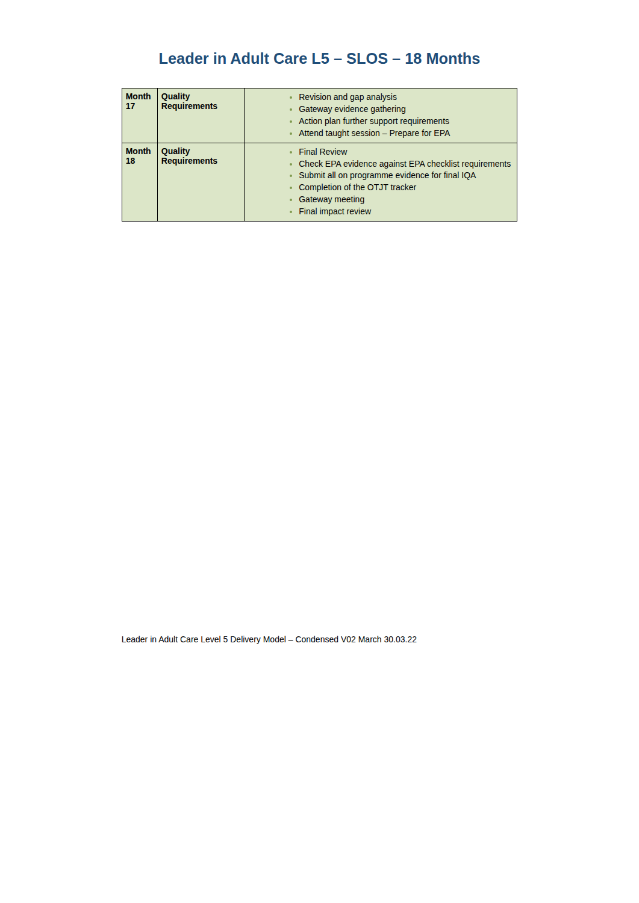Leader in Adult Care L5 – SLOS – 18 Months
| Month 17 | Quality Requirements | Revision and gap analysis Gateway evidence gathering Action plan further support requirements Attend taught session – Prepare for EPA |
| Month 18 | Quality Requirements | Final Review Check EPA evidence against EPA checklist requirements Submit all on programme evidence for final IQA Completion of the OTJT tracker Gateway meeting Final impact review |
Leader in Adult Care Level 5 Delivery Model – Condensed V02 March 30.03.22